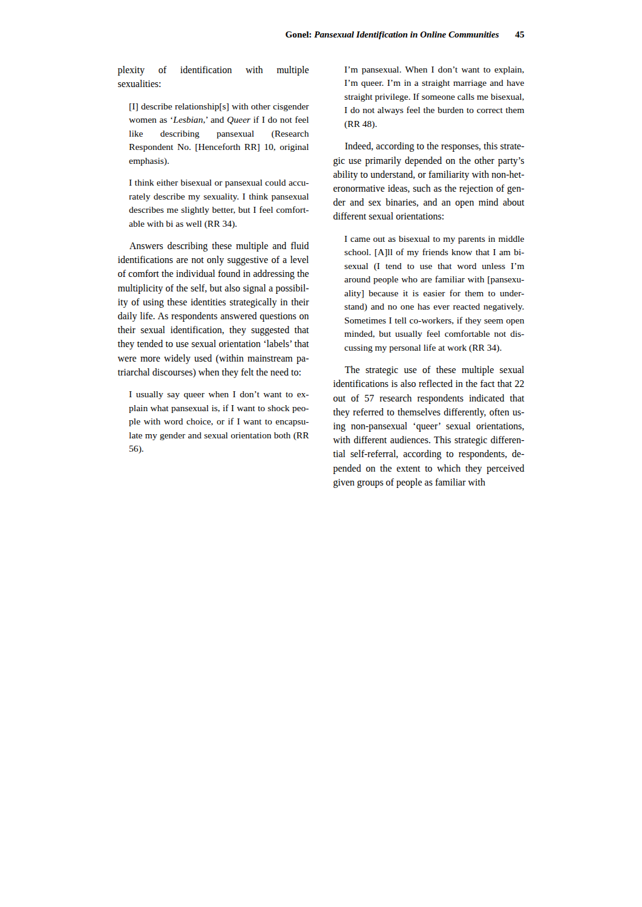Gonel: Pansexual Identification in Online Communities 45
plexity of identification with multiple sexualities:
[I] describe relationship[s] with other cisgender women as ‘Lesbian,’ and Queer if I do not feel like describing pansexual (Research Respondent No. [Henceforth RR] 10, original emphasis).
I think either bisexual or pansexual could accurately describe my sexuality. I think pansexual describes me slightly better, but I feel comfortable with bi as well (RR 34).
Answers describing these multiple and fluid identifications are not only suggestive of a level of comfort the individual found in addressing the multiplicity of the self, but also signal a possibility of using these identities strategically in their daily life. As respondents answered questions on their sexual identification, they suggested that they tended to use sexual orientation ‘labels’ that were more widely used (within mainstream patriarchal discourses) when they felt the need to:
I usually say queer when I don’t want to explain what pansexual is, if I want to shock people with word choice, or if I want to encapsulate my gender and sexual orientation both (RR 56).
I’m pansexual. When I don’t want to explain, I’m queer. I’m in a straight marriage and have straight privilege. If someone calls me bisexual, I do not always feel the burden to correct them (RR 48).
Indeed, according to the responses, this strategic use primarily depended on the other party’s ability to understand, or familiarity with non-heteronormative ideas, such as the rejection of gender and sex binaries, and an open mind about different sexual orientations:
I came out as bisexual to my parents in middle school. [A]ll of my friends know that I am bisexual (I tend to use that word unless I’m around people who are familiar with [pansexuality] because it is easier for them to understand) and no one has ever reacted negatively. Sometimes I tell co-workers, if they seem open minded, but usually feel comfortable not discussing my personal life at work (RR 34).
The strategic use of these multiple sexual identifications is also reflected in the fact that 22 out of 57 research respondents indicated that they referred to themselves differently, often using non-pansexual ‘queer’ sexual orientations, with different audiences. This strategic differential self-referral, according to respondents, depended on the extent to which they perceived given groups of people as familiar with